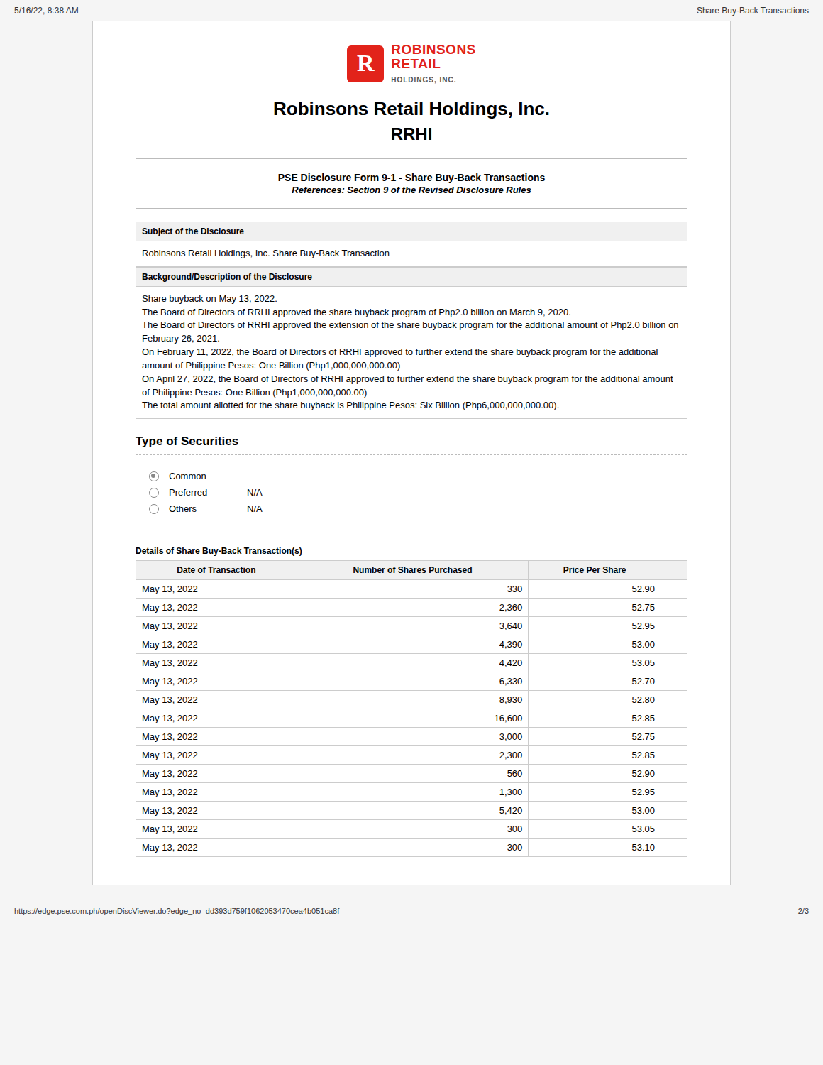5/16/22, 8:38 AM Share Buy-Back Transactions
ROBINSONS
RETAIL
HOLDINGS, INC.
Robinsons Retail Holdings, Inc.
RRHI
PSE Disclosure Form 9-1 - Share Buy-Back Transactions
References: Section 9 of the Revised Disclosure Rules
| Subject of the Disclosure |
| --- |
| Robinsons Retail Holdings, Inc. Share Buy-Back Transaction |
| Background/Description of the Disclosure |
| --- |
| Share buyback on May 13, 2022. The Board of Directors of RRHI approved the share buyback program of Php2.0 billion on March 9, 2020. The Board of Directors of RRHI approved the extension of the share buyback program for the additional amount of Php2.0 billion on February 26, 2021. On February 11, 2022, the Board of Directors of RRHI approved to further extend the share buyback program for the additional amount of Philippine Pesos: One Billion (Php1,000,000,000.00) On April 27, 2022, the Board of Directors of RRHI approved to further extend the share buyback program for the additional amount of Philippine Pesos: One Billion (Php1,000,000,000.00) The total amount allotted for the share buyback is Philippine Pesos: Six Billion (Php6,000,000,000.00). |
Type of Securities
Common
Preferred N/A
Others N/A
Details of Share Buy-Back Transaction(s)
| Date of Transaction | Number of Shares Purchased | Price Per Share | |
| --- | --- | --- | --- |
| May 13, 2022 | 330 | 52.90 | |
| May 13, 2022 | 2,360 | 52.75 | |
| May 13, 2022 | 3,640 | 52.95 | |
| May 13, 2022 | 4,390 | 53.00 | |
| May 13, 2022 | 4,420 | 53.05 | |
| May 13, 2022 | 6,330 | 52.70 | |
| May 13, 2022 | 8,930 | 52.80 | |
| May 13, 2022 | 16,600 | 52.85 | |
| May 13, 2022 | 3,000 | 52.75 | |
| May 13, 2022 | 2,300 | 52.85 | |
| May 13, 2022 | 560 | 52.90 | |
| May 13, 2022 | 1,300 | 52.95 | |
| May 13, 2022 | 5,420 | 53.00 | |
| May 13, 2022 | 300 | 53.05 | |
| May 13, 2022 | 300 | 53.10 | |
https://edge.pse.com.ph/openDiscViewer.do?edge_no=dd393d759f1062053470cea4b051ca8f 2/3